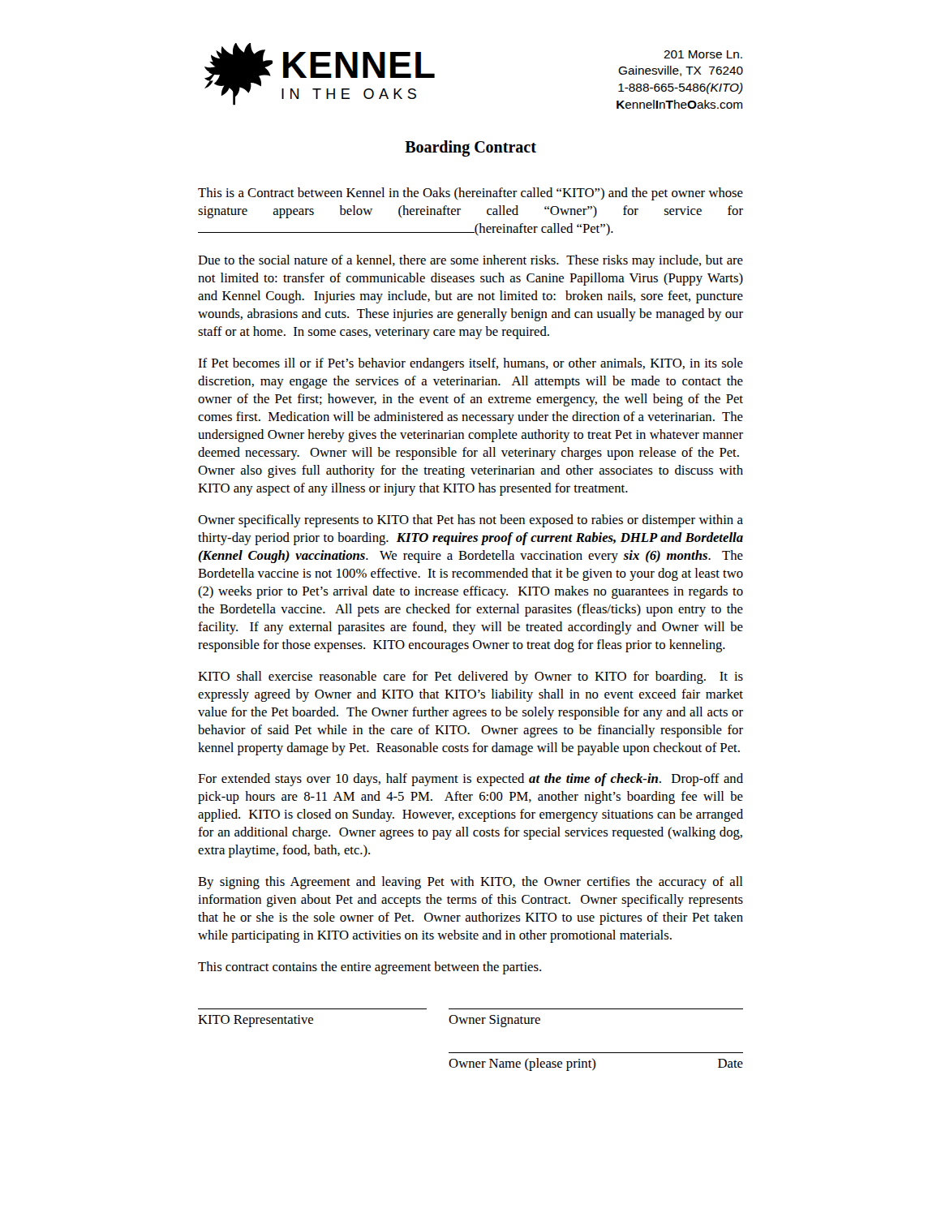KENNEL
IN THE OAKS
201 Morse Ln.
Gainesville, TX 76240
1-888-665-5486(KITO)
KennelInTheOaks.com
Boarding Contract
This is a Contract between Kennel in the Oaks (hereinafter called “KITO”) and the pet owner whose signature appears below (hereinafter called “Owner”) for service for (hereinafter called “Pet”).
Due to the social nature of a kennel, there are some inherent risks. These risks may include, but are not limited to: transfer of communicable diseases such as Canine Papilloma Virus (Puppy Warts) and Kennel Cough. Injuries may include, but are not limited to: broken nails, sore feet, puncture wounds, abrasions and cuts. These injuries are generally benign and can usually be managed by our staff or at home. In some cases, veterinary care may be required.
If Pet becomes ill or if Pet’s behavior endangers itself, humans, or other animals, KITO, in its sole discretion, may engage the services of a veterinarian. All attempts will be made to contact the owner of the Pet first; however, in the event of an extreme emergency, the well being of the Pet comes first. Medication will be administered as necessary under the direction of a veterinarian. The undersigned Owner hereby gives the veterinarian complete authority to treat Pet in whatever manner deemed necessary. Owner will be responsible for all veterinary charges upon release of the Pet. Owner also gives full authority for the treating veterinarian and other associates to discuss with KITO any aspect of any illness or injury that KITO has presented for treatment.
Owner specifically represents to KITO that Pet has not been exposed to rabies or distemper within a thirty-day period prior to boarding. KITO requires proof of current Rabies, DHLP and Bordetella (Kennel Cough) vaccinations. We require a Bordetella vaccination every six (6) months. The Bordetella vaccine is not 100% effective. It is recommended that it be given to your dog at least two (2) weeks prior to Pet’s arrival date to increase efficacy. KITO makes no guarantees in regards to the Bordetella vaccine. All pets are checked for external parasites (fleas/ticks) upon entry to the facility. If any external parasites are found, they will be treated accordingly and Owner will be responsible for those expenses. KITO encourages Owner to treat dog for fleas prior to kenneling.
KITO shall exercise reasonable care for Pet delivered by Owner to KITO for boarding. It is expressly agreed by Owner and KITO that KITO’s liability shall in no event exceed fair market value for the Pet boarded. The Owner further agrees to be solely responsible for any and all acts or behavior of said Pet while in the care of KITO. Owner agrees to be financially responsible for kennel property damage by Pet. Reasonable costs for damage will be payable upon checkout of Pet.
For extended stays over 10 days, half payment is expected at the time of check-in. Drop-off and pick-up hours are 8-11 AM and 4-5 PM. After 6:00 PM, another night’s boarding fee will be applied. KITO is closed on Sunday. However, exceptions for emergency situations can be arranged for an additional charge. Owner agrees to pay all costs for special services requested (walking dog, extra playtime, food, bath, etc.).
By signing this Agreement and leaving Pet with KITO, the Owner certifies the accuracy of all information given about Pet and accepts the terms of this Contract. Owner specifically represents that he or she is the sole owner of Pet. Owner authorizes KITO to use pictures of their Pet taken while participating in KITO activities on its website and in other promotional materials.
This contract contains the entire agreement between the parties.
| KITO Representative | | Owner Signature |
| | | Owner Name (please print) Date |